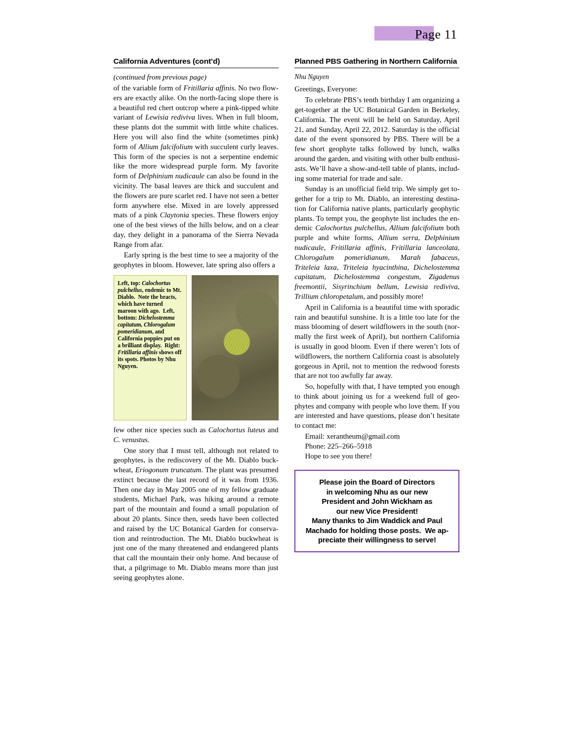Page 11
California Adventures (cont’d)
(continued from previous page)
of the variable form of Fritillaria affinis. No two flowers are exactly alike. On the north-facing slope there is a beautiful red chert outcrop where a pink-tipped white variant of Lewisia rediviva lives. When in full bloom, these plants dot the summit with little white chalices. Here you will also find the white (sometimes pink) form of Allium falcifolium with succulent curly leaves. This form of the species is not a serpentine endemic like the more widespread purple form. My favorite form of Delphinium nudicaule can also be found in the vicinity. The basal leaves are thick and succulent and the flowers are pure scarlet red. I have not seen a better form anywhere else. Mixed in are lovely appressed mats of a pink Claytonia species. These flowers enjoy one of the best views of the hills below, and on a clear day, they delight in a panorama of the Sierra Nevada Range from afar.
Early spring is the best time to see a majority of the geophytes in bloom. However, late spring also offers a
Left, top: Calochortus pulchellus, endemic to Mt. Diablo. Note the bracts, which have turned maroon with ago. Left, bottom: Dichelostemma capitatum, Chlorogalum pomeridianum, and California poppies put on a brilliant display. Right: Fritillaria affinis shows off its spots. Photos by Nhu Nguyen.
few other nice species such as Calochortus luteus and C. venustus.
One story that I must tell, although not related to geophytes, is the rediscovery of the Mt. Diablo buckwheat, Eriogonum truncatum. The plant was presumed extinct because the last record of it was from 1936. Then one day in May 2005 one of my fellow graduate students, Michael Park, was hiking around a remote part of the mountain and found a small population of about 20 plants. Since then, seeds have been collected and raised by the UC Botanical Garden for conservation and reintroduction. The Mt. Diablo buckwheat is just one of the many threatened and endangered plants that call the mountain their only home. And because of that, a pilgrimage to Mt. Diablo means more than just seeing geophytes alone.
Planned PBS Gathering in Northern California
Nhu Nguyen
Greetings, Everyone:
To celebrate PBS’s tenth birthday I am organizing a get-together at the UC Botanical Garden in Berkeley, California. The event will be held on Saturday, April 21, and Sunday, April 22, 2012. Saturday is the official date of the event sponsored by PBS. There will be a few short geophyte talks followed by lunch, walks around the garden, and visiting with other bulb enthusiasts. We’ll have a show-and-tell table of plants, including some material for trade and sale.
Sunday is an unofficial field trip. We simply get together for a trip to Mt. Diablo, an interesting destination for California native plants, particularly geophytic plants. To tempt you, the geophyte list includes the endemic Calochortus pulchellus, Allium falcifolium both purple and white forms, Allium serra, Delphinium nudicaule, Fritillaria affinis, Fritillaria lanceolata, Chlorogalum pomeridianum, Marah fabaceus, Triteleia laxa, Triteleia hyacinthina, Dichelostemma capitatum, Dichelostemma congestum, Zigadenus freemontii, Sisyrinchium bellum, Lewisia rediviva, Trillium chloropetalum, and possibly more!
April in California is a beautiful time with sporadic rain and beautiful sunshine. It is a little too late for the mass blooming of desert wildflowers in the south (normally the first week of April), but northern California is usually in good bloom. Even if there weren’t lots of wildflowers, the northern California coast is absolutely gorgeous in April, not to mention the redwood forests that are not too awfully far away.
So, hopefully with that, I have tempted you enough to think about joining us for a weekend full of geophytes and company with people who love them. If you are interested and have questions, please don’t hesitate to contact me:
Email: xerantheum@gmail.com
Phone: 225–266–5918
Hope to see you there!
Please join the Board of Directors
in welcoming Nhu as our new
President and John Wickham as
our new Vice President!
Many thanks to Jim Waddick and Paul Machado for holding those posts. We appreciate their willingness to serve!